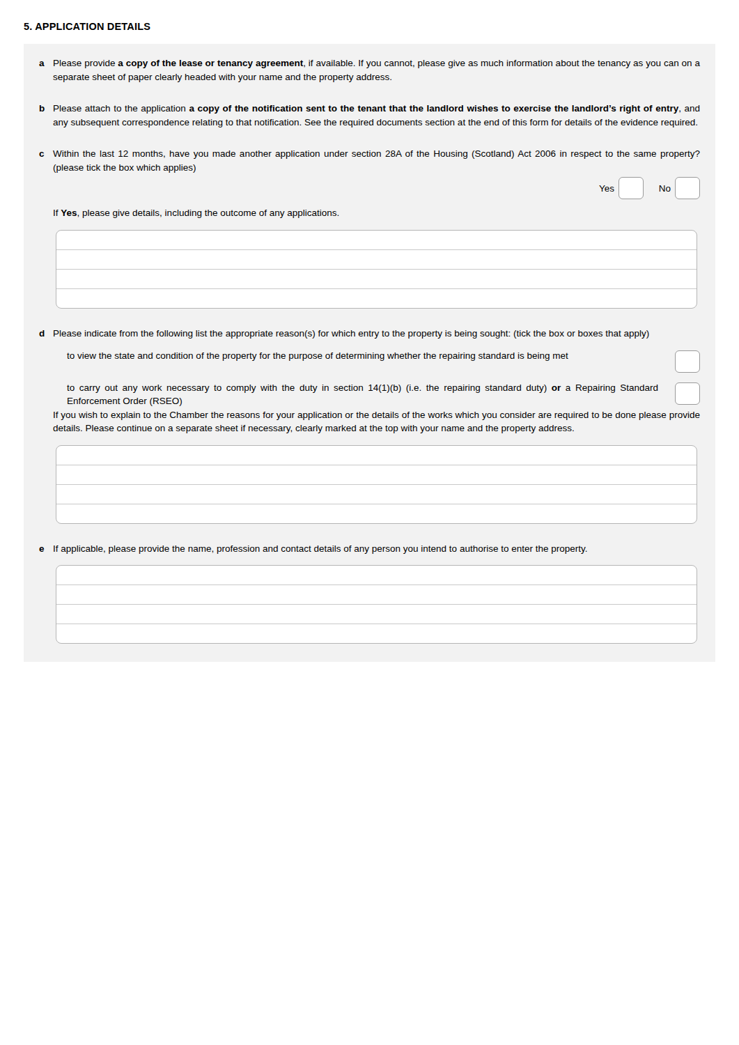5. APPLICATION DETAILS
a
Please provide a copy of the lease or tenancy agreement, if available. If you cannot, please give as much information about the tenancy as you can on a separate sheet of paper clearly headed with your name and the property address.
b
Please attach to the application a copy of the notification sent to the tenant that the landlord wishes to exercise the landlord’s right of entry, and any subsequent correspondence relating to that notification. See the required documents section at the end of this form for details of the evidence required.
c
Within the last 12 months, have you made another application under section 28A of the Housing (Scotland) Act 2006 in respect to the same property? (please tick the box which applies)
Yes No
If Yes, please give details, including the outcome of any applications.
d
Please indicate from the following list the appropriate reason(s) for which entry to the property is being sought: (tick the box or boxes that apply)
to view the state and condition of the property for the purpose of determining whether the repairing standard is being met
to carry out any work necessary to comply with the duty in section 14(1)(b) (i.e. the repairing standard duty) or a Repairing Standard Enforcement Order (RSEO)
If you wish to explain to the Chamber the reasons for your application or the details of the works which you consider are required to be done please provide details. Please continue on a separate sheet if necessary, clearly marked at the top with your name and the property address.
e
If applicable, please provide the name, profession and contact details of any person you intend to authorise to enter the property.